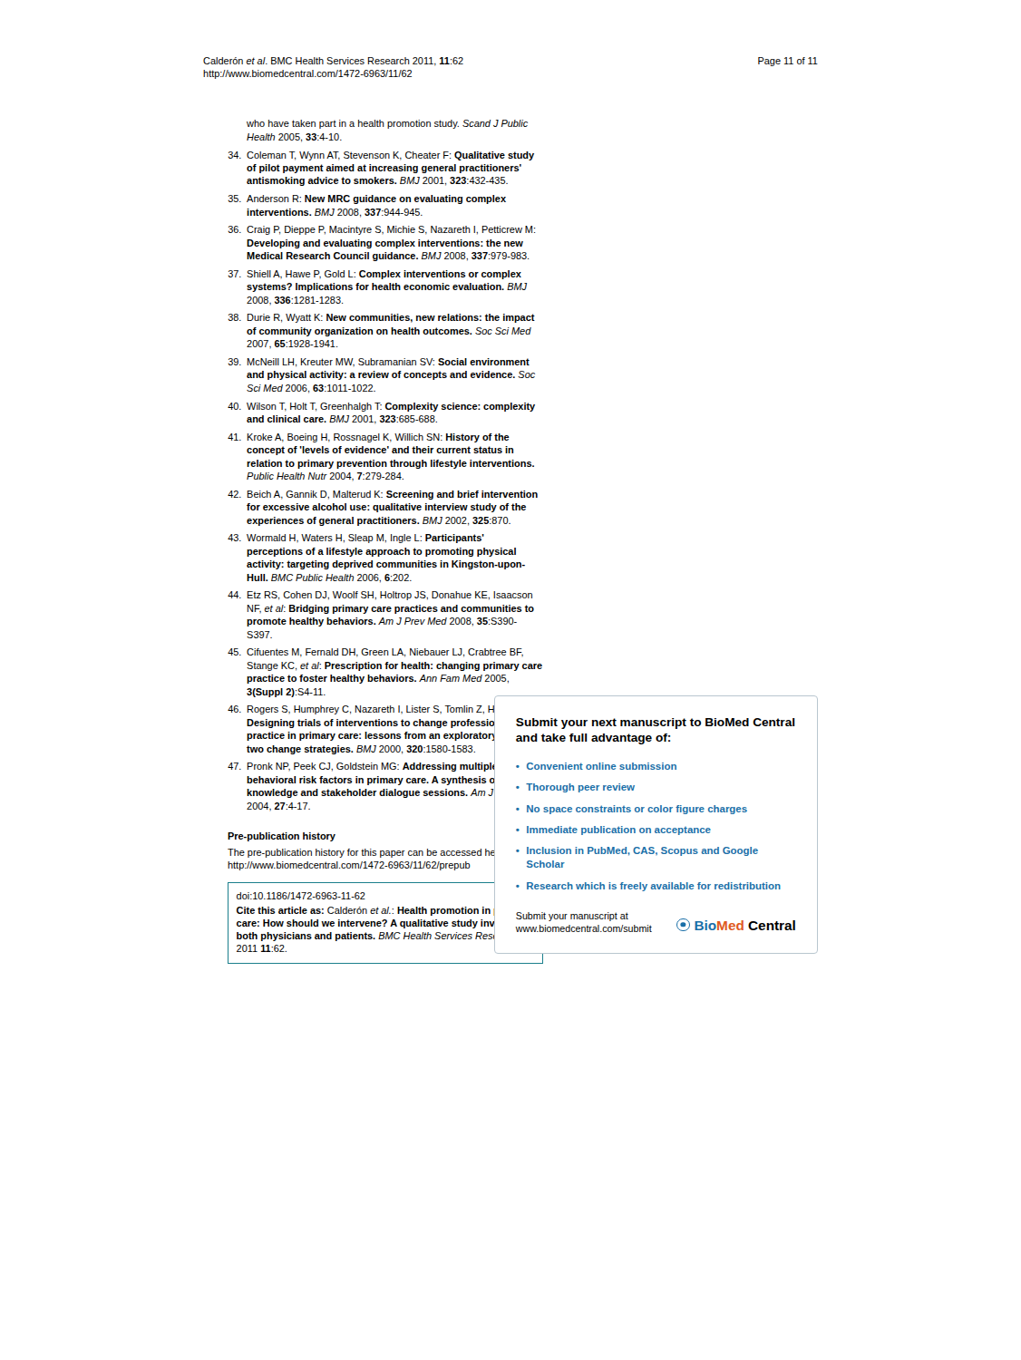Calderón et al. BMC Health Services Research 2011, 11:62
http://www.biomedcentral.com/1472-6963/11/62
Page 11 of 11
who have taken part in a health promotion study. Scand J Public Health 2005, 33:4-10.
34. Coleman T, Wynn AT, Stevenson K, Cheater F: Qualitative study of pilot payment aimed at increasing general practitioners' antismoking advice to smokers. BMJ 2001, 323:432-435.
35. Anderson R: New MRC guidance on evaluating complex interventions. BMJ 2008, 337:944-945.
36. Craig P, Dieppe P, Macintyre S, Michie S, Nazareth I, Petticrew M: Developing and evaluating complex interventions: the new Medical Research Council guidance. BMJ 2008, 337:979-983.
37. Shiell A, Hawe P, Gold L: Complex interventions or complex systems? Implications for health economic evaluation. BMJ 2008, 336:1281-1283.
38. Durie R, Wyatt K: New communities, new relations: the impact of community organization on health outcomes. Soc Sci Med 2007, 65:1928-1941.
39. McNeill LH, Kreuter MW, Subramanian SV: Social environment and physical activity: a review of concepts and evidence. Soc Sci Med 2006, 63:1011-1022.
40. Wilson T, Holt T, Greenhalgh T: Complexity science: complexity and clinical care. BMJ 2001, 323:685-688.
41. Kroke A, Boeing H, Rossnagel K, Willich SN: History of the concept of 'levels of evidence' and their current status in relation to primary prevention through lifestyle interventions. Public Health Nutr 2004, 7:279-284.
42. Beich A, Gannik D, Malterud K: Screening and brief intervention for excessive alcohol use: qualitative interview study of the experiences of general practitioners. BMJ 2002, 325:870.
43. Wormald H, Waters H, Sleap M, Ingle L: Participants' perceptions of a lifestyle approach to promoting physical activity: targeting deprived communities in Kingston-upon-Hull. BMC Public Health 2006, 6:202.
44. Etz RS, Cohen DJ, Woolf SH, Holtrop JS, Donahue KE, Isaacson NF, et al: Bridging primary care practices and communities to promote healthy behaviors. Am J Prev Med 2008, 35:S390-S397.
45. Cifuentes M, Fernald DH, Green LA, Niebauer LJ, Crabtree BF, Stange KC, et al: Prescription for health: changing primary care practice to foster healthy behaviors. Ann Fam Med 2005, 3(Suppl 2):S4-11.
46. Rogers S, Humphrey C, Nazareth I, Lister S, Tomlin Z, Haines A: Designing trials of interventions to change professional practice in primary care: lessons from an exploratory study of two change strategies. BMJ 2000, 320:1580-1583.
47. Pronk NP, Peek CJ, Goldstein MG: Addressing multiple behavioral risk factors in primary care. A synthesis of current knowledge and stakeholder dialogue sessions. Am J Prev Med 2004, 27:4-17.
Pre-publication history
The pre-publication history for this paper can be accessed here:
http://www.biomedcentral.com/1472-6963/11/62/prepub
doi:10.1186/1472-6963-11-62
Cite this article as: Calderón et al.: Health promotion in primary care: How should we intervene? A qualitative study involving both physicians and patients. BMC Health Services Research 2011 11:62.
Submit your next manuscript to BioMed Central
and take full advantage of:
Convenient online submission
Thorough peer review
No space constraints or color figure charges
Immediate publication on acceptance
Inclusion in PubMed, CAS, Scopus and Google Scholar
Research which is freely available for redistribution
Submit your manuscript at
www.biomedcentral.com/submit
Bio Med Central